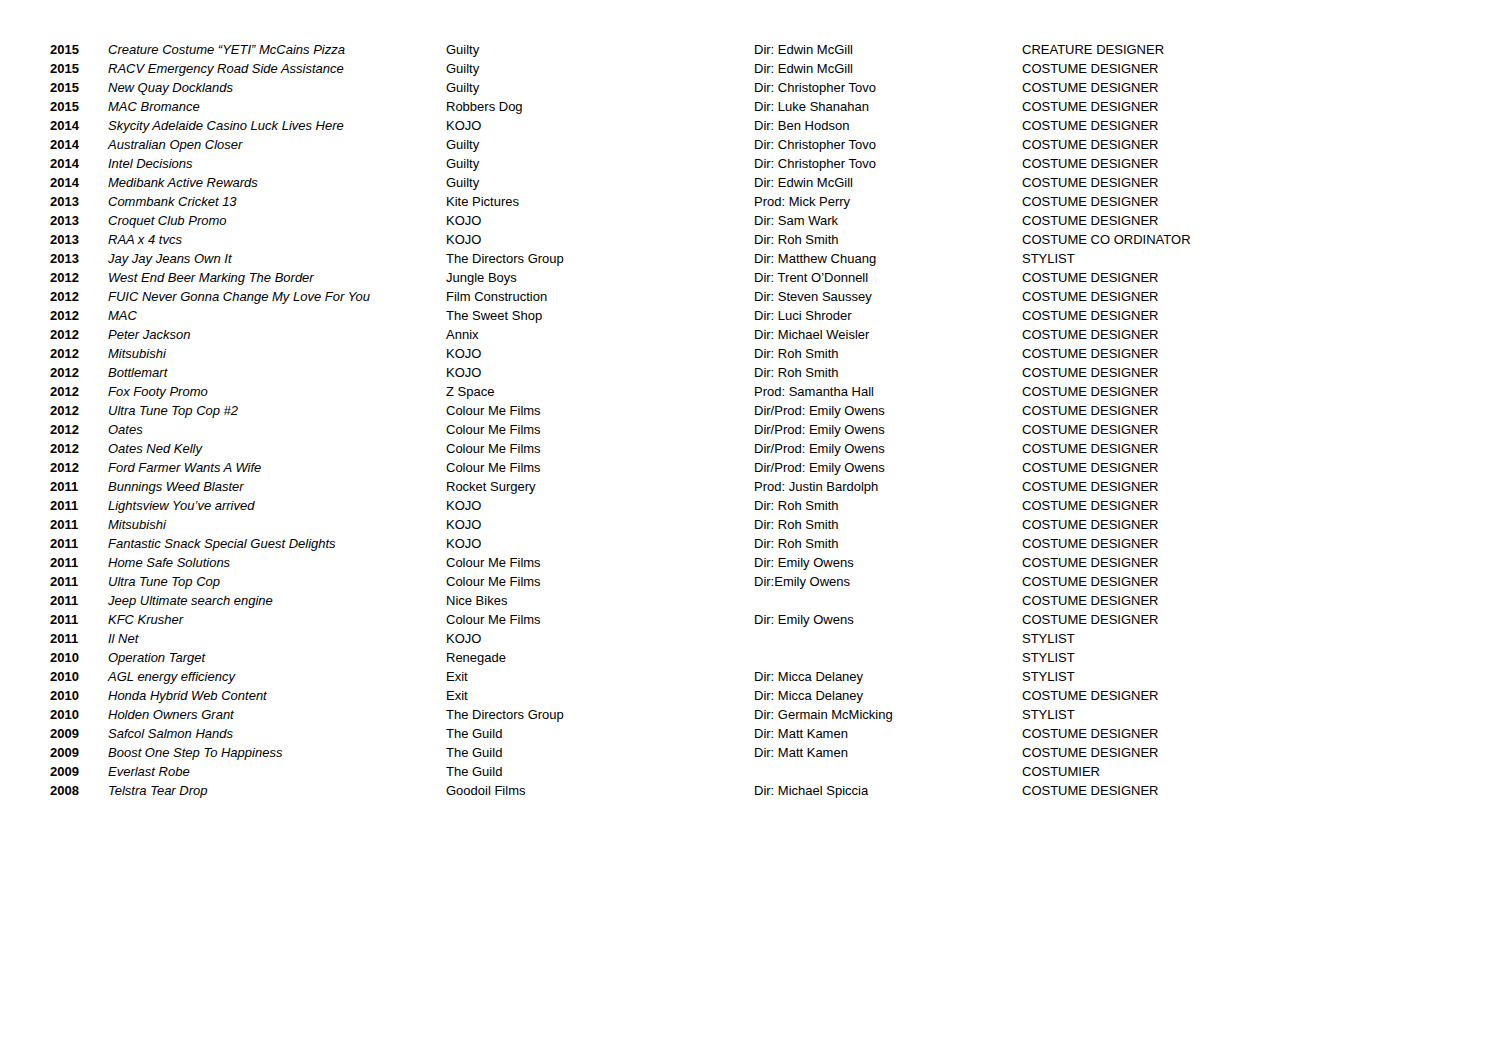| 2015 | Creature Costume “YETI” McCains Pizza | Guilty | Dir: Edwin McGill | CREATURE DESIGNER |
| 2015 | RACV Emergency Road Side Assistance | Guilty | Dir: Edwin McGill | COSTUME DESIGNER |
| 2015 | New Quay Docklands | Guilty | Dir: Christopher Tovo | COSTUME DESIGNER |
| 2015 | MAC Bromance | Robbers Dog | Dir: Luke Shanahan | COSTUME DESIGNER |
| 2014 | Skycity Adelaide Casino Luck Lives Here | KOJO | Dir: Ben Hodson | COSTUME DESIGNER |
| 2014 | Australian Open Closer | Guilty | Dir: Christopher Tovo | COSTUME DESIGNER |
| 2014 | Intel Decisions | Guilty | Dir: Christopher Tovo | COSTUME DESIGNER |
| 2014 | Medibank Active Rewards | Guilty | Dir: Edwin McGill | COSTUME DESIGNER |
| 2013 | Commbank Cricket 13 | Kite Pictures | Prod: Mick Perry | COSTUME DESIGNER |
| 2013 | Croquet Club Promo | KOJO | Dir: Sam Wark | COSTUME DESIGNER |
| 2013 | RAA x 4 tvcs | KOJO | Dir: Roh Smith | COSTUME CO ORDINATOR |
| 2013 | Jay Jay Jeans Own It | The Directors Group | Dir: Matthew Chuang | STYLIST |
| 2012 | West End Beer Marking The Border | Jungle Boys | Dir: Trent O’Donnell | COSTUME DESIGNER |
| 2012 | FUIC Never Gonna Change My Love For You | Film Construction | Dir: Steven Saussey | COSTUME DESIGNER |
| 2012 | MAC | The Sweet Shop | Dir: Luci Shroder | COSTUME DESIGNER |
| 2012 | Peter Jackson | Annix | Dir: Michael Weisler | COSTUME DESIGNER |
| 2012 | Mitsubishi | KOJO | Dir: Roh Smith | COSTUME DESIGNER |
| 2012 | Bottlemart | KOJO | Dir: Roh Smith | COSTUME DESIGNER |
| 2012 | Fox Footy Promo | Z Space | Prod: Samantha Hall | COSTUME DESIGNER |
| 2012 | Ultra Tune Top Cop #2 | Colour Me Films | Dir/Prod: Emily Owens | COSTUME DESIGNER |
| 2012 | Oates | Colour Me Films | Dir/Prod: Emily Owens | COSTUME DESIGNER |
| 2012 | Oates Ned Kelly | Colour Me Films | Dir/Prod: Emily Owens | COSTUME DESIGNER |
| 2012 | Ford Farmer Wants A Wife | Colour Me Films | Dir/Prod: Emily Owens | COSTUME DESIGNER |
| 2011 | Bunnings Weed Blaster | Rocket Surgery | Prod: Justin Bardolph | COSTUME DESIGNER |
| 2011 | Lightsview You’ve arrived | KOJO | Dir: Roh Smith | COSTUME DESIGNER |
| 2011 | Mitsubishi | KOJO | Dir: Roh Smith | COSTUME DESIGNER |
| 2011 | Fantastic Snack Special Guest Delights | KOJO | Dir: Roh Smith | COSTUME DESIGNER |
| 2011 | Home Safe Solutions | Colour Me Films | Dir: Emily Owens | COSTUME DESIGNER |
| 2011 | Ultra Tune Top Cop | Colour Me Films | Dir:Emily Owens | COSTUME DESIGNER |
| 2011 | Jeep Ultimate search engine | Nice Bikes | | COSTUME DESIGNER |
| 2011 | KFC Krusher | Colour Me Films | Dir: Emily Owens | COSTUME DESIGNER |
| 2011 | Il Net | KOJO | | STYLIST |
| 2010 | Operation Target | Renegade | | STYLIST |
| 2010 | AGL energy efficiency | Exit | Dir: Micca Delaney | STYLIST |
| 2010 | Honda Hybrid Web Content | Exit | Dir: Micca Delaney | COSTUME DESIGNER |
| 2010 | Holden Owners Grant | The Directors Group | Dir: Germain McMicking | STYLIST |
| 2009 | Safcol Salmon Hands | The Guild | Dir: Matt Kamen | COSTUME DESIGNER |
| 2009 | Boost One Step To Happiness | The Guild | Dir: Matt Kamen | COSTUME DESIGNER |
| 2009 | Everlast Robe | The Guild | | COSTUMIER |
| 2008 | Telstra Tear Drop | Goodoil Films | Dir: Michael Spiccia | COSTUME DESIGNER |